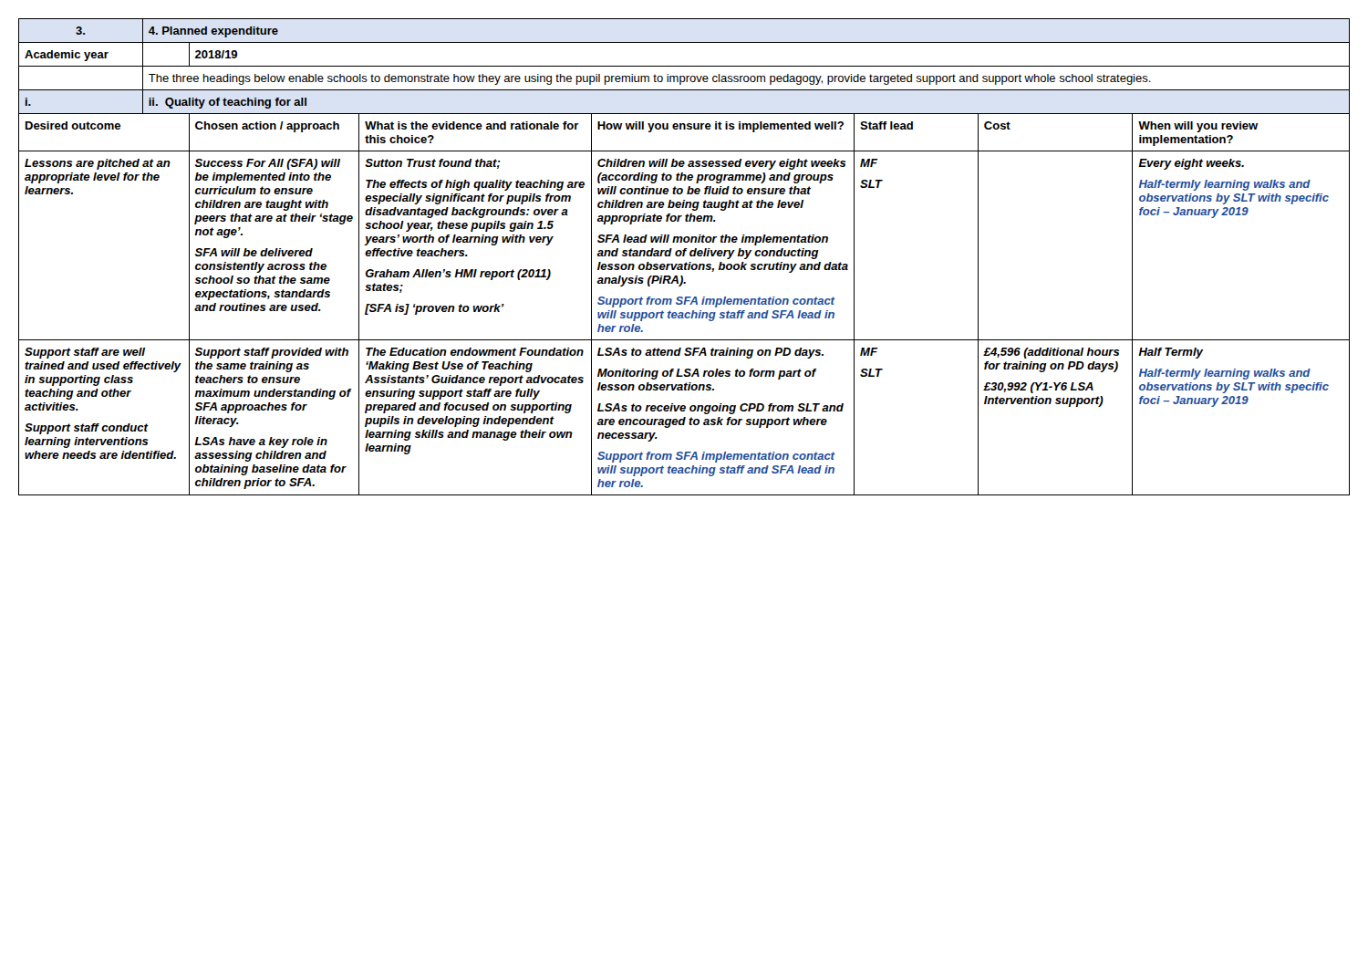| 3. | 4. Planned expenditure |
| Academic year | | 2018/19 |
| | The three headings below enable schools to demonstrate how they are using the pupil premium to improve classroom pedagogy, provide targeted support and support whole school strategies. |
| i. | ii. Quality of teaching for all |
| Desired outcome | Chosen action / approach | What is the evidence and rationale for this choice? | How will you ensure it is implemented well? | Staff lead | Cost | When will you review implementation? |
| Lessons are pitched at an appropriate level for the learners. | Success For All (SFA) will be implemented into the curriculum to ensure children are taught with peers that are at their ‘stage not age’. SFA will be delivered consistently across the school so that the same expectations, standards and routines are used. | Sutton Trust found that; The effects of high quality teaching are especially significant for pupils from disadvantaged backgrounds: over a school year, these pupils gain 1.5 years’ worth of learning with very effective teachers. Graham Allen’s HMI report (2011) states; [SFA is] ‘proven to work’ | Children will be assessed every eight weeks (according to the programme) and groups will continue to be fluid to ensure that children are being taught at the level appropriate for them. SFA lead will monitor the implementation and standard of delivery by conducting lesson observations, book scrutiny and data analysis (PiRA). Support from SFA implementation contact will support teaching staff and SFA lead in her role. | MF SLT | | Every eight weeks. Half-termly learning walks and observations by SLT with specific foci – January 2019 |
| Support staff are well trained and used effectively in supporting class teaching and other activities. Support staff conduct learning interventions where needs are identified. | Support staff provided with the same training as teachers to ensure maximum understanding of SFA approaches for literacy. LSAs have a key role in assessing children and obtaining baseline data for children prior to SFA. | The Education endowment Foundation ‘Making Best Use of Teaching Assistants’ Guidance report advocates ensuring support staff are fully prepared and focused on supporting pupils in developing independent learning skills and manage their own learning | LSAs to attend SFA training on PD days. Monitoring of LSA roles to form part of lesson observations. LSAs to receive ongoing CPD from SLT and are encouraged to ask for support where necessary. Support from SFA implementation contact will support teaching staff and SFA lead in her role. | MF SLT | £4,596 (additional hours for training on PD days) £30,992 (Y1-Y6 LSA Intervention support) | Half Termly Half-termly learning walks and observations by SLT with specific foci – January 2019 |